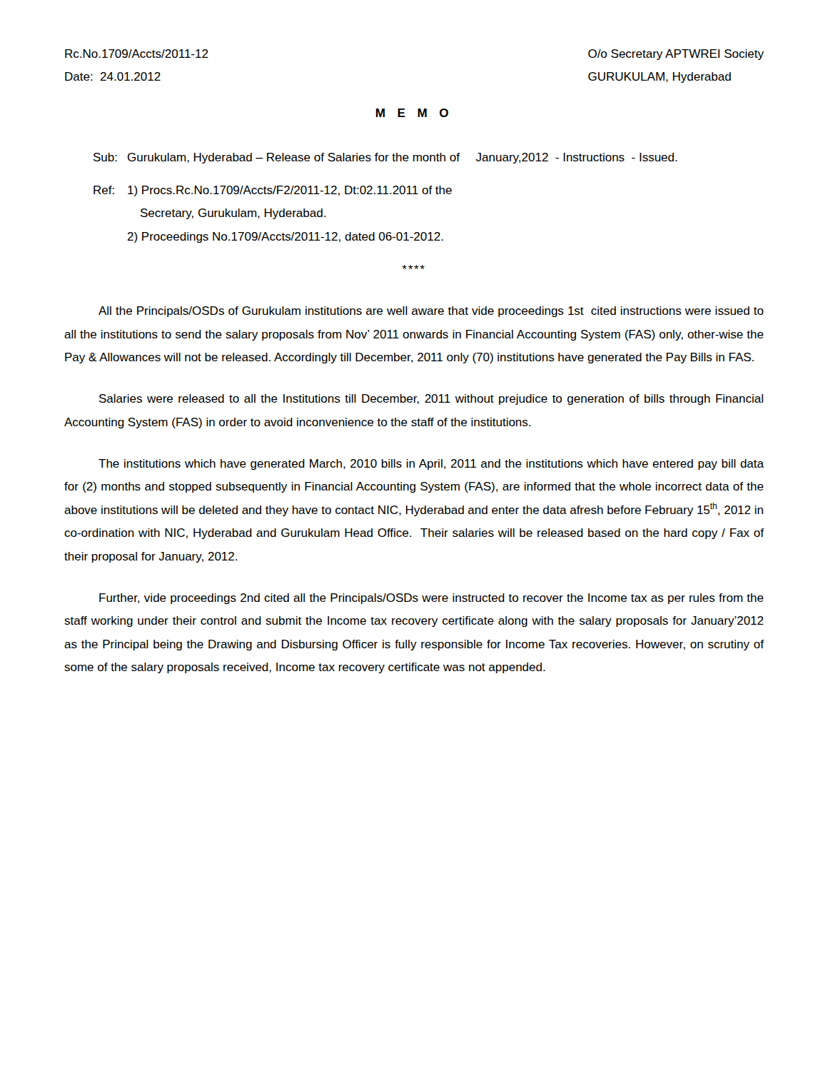Rc.No.1709/Accts/2011-12
Date: 24.01.2012
O/o Secretary APTWREI Society
GURUKULAM, Hyderabad
M E M O
Sub:
Gurukulam, Hyderabad – Release of Salaries for the month of January,2012 - Instructions - Issued.
Ref:
1) Procs.Rc.No.1709/Accts/F2/2011-12, Dt:02.11.2011 of the Secretary, Gurukulam, Hyderabad.
2) Proceedings No.1709/Accts/2011-12, dated 06-01-2012.
****
All the Principals/OSDs of Gurukulam institutions are well aware that vide proceedings 1st cited instructions were issued to all the institutions to send the salary proposals from Nov’ 2011 onwards in Financial Accounting System (FAS) only, other-wise the Pay & Allowances will not be released. Accordingly till December, 2011 only (70) institutions have generated the Pay Bills in FAS.
Salaries were released to all the Institutions till December, 2011 without prejudice to generation of bills through Financial Accounting System (FAS) in order to avoid inconvenience to the staff of the institutions.
The institutions which have generated March, 2010 bills in April, 2011 and the institutions which have entered pay bill data for (2) months and stopped subsequently in Financial Accounting System (FAS), are informed that the whole incorrect data of the above institutions will be deleted and they have to contact NIC, Hyderabad and enter the data afresh before February 15th, 2012 in co-ordination with NIC, Hyderabad and Gurukulam Head Office. Their salaries will be released based on the hard copy / Fax of their proposal for January, 2012.
Further, vide proceedings 2nd cited all the Principals/OSDs were instructed to recover the Income tax as per rules from the staff working under their control and submit the Income tax recovery certificate along with the salary proposals for January’2012 as the Principal being the Drawing and Disbursing Officer is fully responsible for Income Tax recoveries. However, on scrutiny of some of the salary proposals received, Income tax recovery certificate was not appended.